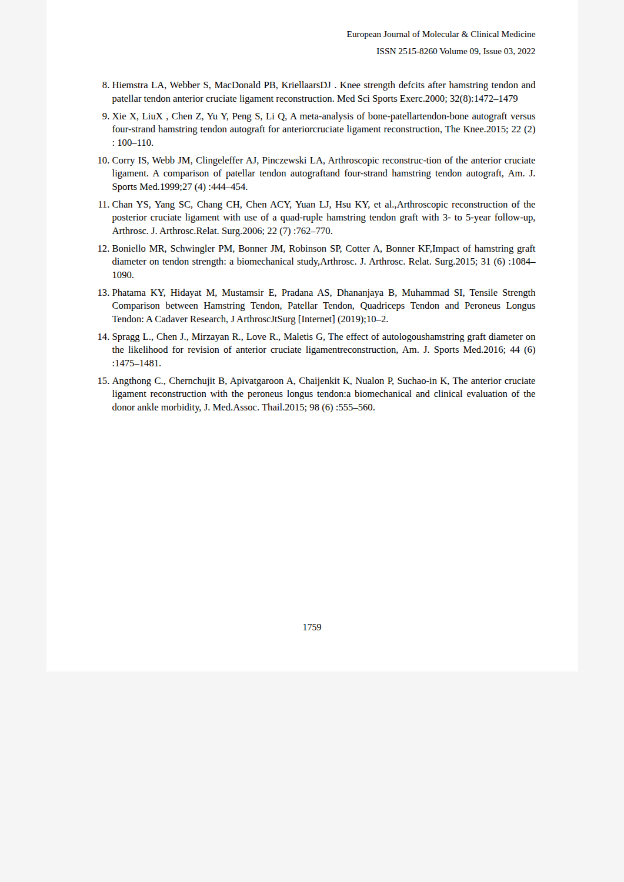European Journal of Molecular & Clinical Medicine
ISSN 2515-8260 Volume 09, Issue 03, 2022
Hiemstra LA, Webber S, MacDonald PB, KriellaarsDJ . Knee strength defcits after hamstring tendon and patellar tendon anterior cruciate ligament reconstruction. Med Sci Sports Exerc.2000; 32(8):1472–1479
Xie X, LiuX , Chen Z, Yu Y, Peng S, Li Q, A meta-analysis of bone-patellartendon-bone autograft versus four-strand hamstring tendon autograft for anteriorcruciate ligament reconstruction, The Knee.2015; 22 (2) : 100–110.
Corry IS, Webb JM, Clingeleffer AJ, Pinczewski LA, Arthroscopic reconstruc-tion of the anterior cruciate ligament. A comparison of patellar tendon autograftand four-strand hamstring tendon autograft, Am. J. Sports Med.1999;27 (4) :444–454.
Chan YS, Yang SC, Chang CH, Chen ACY, Yuan LJ, Hsu KY, et al.,Arthroscopic reconstruction of the posterior cruciate ligament with use of a quad-ruple hamstring tendon graft with 3- to 5-year follow-up, Arthrosc. J. Arthrosc.Relat. Surg.2006; 22 (7) :762–770.
Boniello MR, Schwingler PM, Bonner JM, Robinson SP, Cotter A, Bonner KF,Impact of hamstring graft diameter on tendon strength: a biomechanical study,Arthrosc. J. Arthrosc. Relat. Surg.2015; 31 (6) :1084–1090.
Phatama KY, Hidayat M, Mustamsir E, Pradana AS, Dhananjaya B, Muhammad SI, Tensile Strength Comparison between Hamstring Tendon, Patellar Tendon, Quadriceps Tendon and Peroneus Longus Tendon: A Cadaver Research, J ArthroscJtSurg [Internet] (2019);10–2.
Spragg L., Chen J., Mirzayan R., Love R., Maletis G, The effect of autologoushamstring graft diameter on the likelihood for revision of anterior cruciate ligamentreconstruction, Am. J. Sports Med.2016; 44 (6) :1475–1481.
Angthong C., Chernchujit B, Apivatgaroon A, Chaijenkit K, Nualon P, Suchao-in K, The anterior cruciate ligament reconstruction with the peroneus longus tendon:a biomechanical and clinical evaluation of the donor ankle morbidity, J. Med.Assoc. Thail.2015; 98 (6) :555–560.
1759